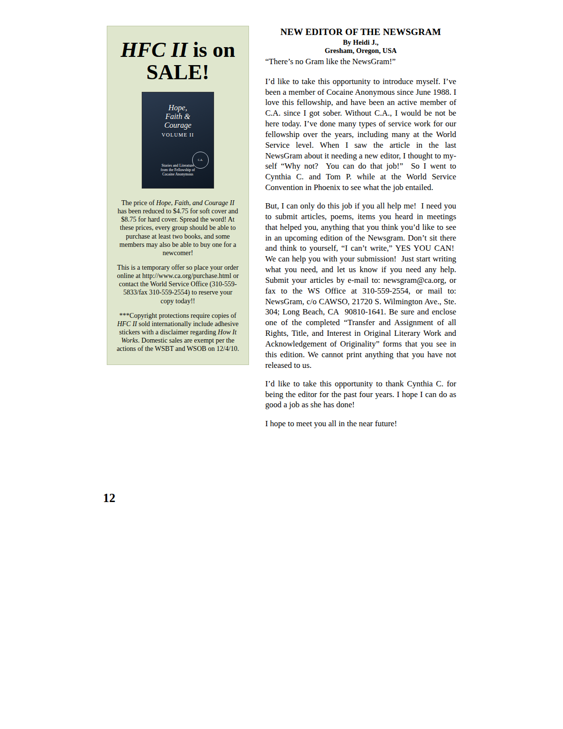HFC II is on
SALE!
Hope,
Faith &
Courage
VOLUME II
Stories and Literature
from the Fellowship of
Cocaine Anonymous
C.A.
The price of Hope, Faith, and Courage II has been reduced to $4.75 for soft cover and $8.75 for hard cover. Spread the word! At these prices, every group should be able to purchase at least two books, and some members may also be able to buy one for a newcomer!
This is a temporary offer so place your order online at http://www.ca.org/purchase.html or contact the World Service Office (310-559-5833/fax 310-559-2554) to reserve your copy today!!
***Copyright protections require copies of HFC II sold internationally include adhesive stickers with a disclaimer regarding How It Works. Domestic sales are exempt per the actions of the WSBT and WSOB on 12/4/10.
NEW EDITOR OF THE NEWSGRAM
By Heidi J.,
Gresham, Oregon, USA
“There’s no Gram like the NewsGram!”
I’d like to take this opportunity to introduce myself. I’ve been a member of Cocaine Anonymous since June 1988. I love this fellowship, and have been an active member of C.A. since I got sober. Without C.A., I would be not be here today. I’ve done many types of service work for our fellowship over the years, including many at the World Service level. When I saw the article in the last NewsGram about it needing a new editor, I thought to myself “Why not? You can do that job!” So I went to Cynthia C. and Tom P. while at the World Service Convention in Phoenix to see what the job entailed.
But, I can only do this job if you all help me! I need you to submit articles, poems, items you heard in meetings that helped you, anything that you think you’d like to see in an upcoming edition of the Newsgram. Don’t sit there and think to yourself, “I can’t write,” YES YOU CAN! We can help you with your submission! Just start writing what you need, and let us know if you need any help. Submit your articles by e-mail to: newsgram@ca.org, or fax to the WS Office at 310-559-2554, or mail to: NewsGram, c/o CAWSO, 21720 S. Wilmington Ave., Ste. 304; Long Beach, CA 90810-1641. Be sure and enclose one of the completed “Transfer and Assignment of all Rights, Title, and Interest in Original Literary Work and Acknowledgement of Originality” forms that you see in this edition. We cannot print anything that you have not released to us.
I’d like to take this opportunity to thank Cynthia C. for being the editor for the past four years. I hope I can do as good a job as she has done!
I hope to meet you all in the near future!
12